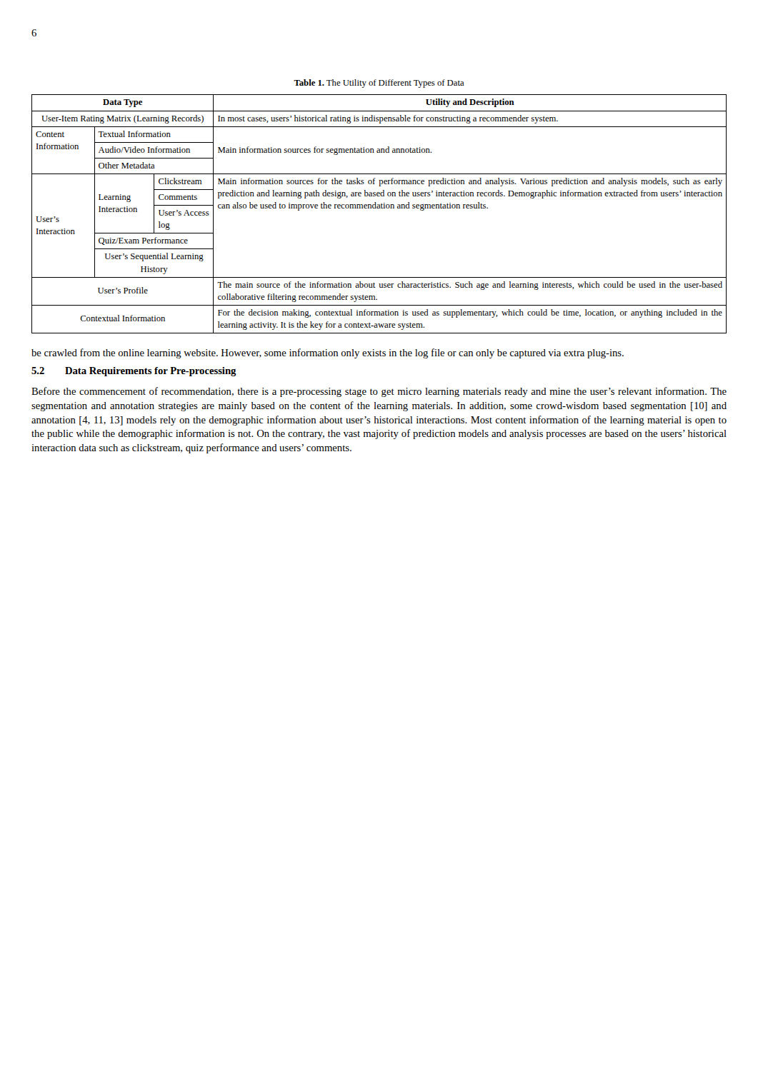6
Table 1. The Utility of Different Types of Data
| Data Type | Utility and Description |
| --- | --- |
| User-Item Rating Matrix (Learning Records) | In most cases, users’ historical rating is indispensable for constructing a recommender system. |
| Content Information | Textual Information | Main information sources for segmentation and annotation. |
| Audio/Video Information |
| Other Metadata |
| User’s Interaction | Learning Interaction | Clickstream | Main information sources for the tasks of performance prediction and analysis. Various prediction and analysis models, such as early prediction and learning path design, are based on the users’ interaction records. Demographic information extracted from users’ interaction can also be used to improve the recommendation and segmentation results. |
| Comments |
| User’s Access log |
| Quiz/Exam Performance |
| User’s Sequential Learning History |
| User’s Profile | The main source of the information about user characteristics. Such age and learning interests, which could be used in the user-based collaborative filtering recommender system. |
| Contextual Information | For the decision making, contextual information is used as supplementary, which could be time, location, or anything included in the learning activity. It is the key for a context-aware system. |
be crawled from the online learning website. However, some information only exists in the log file or can only be captured via extra plug-ins.
5.2 Data Requirements for Pre-processing
Before the commencement of recommendation, there is a pre-processing stage to get micro learning materials ready and mine the user’s relevant information. The segmentation and annotation strategies are mainly based on the content of the learning materials. In addition, some crowd-wisdom based segmentation [10] and annotation [4, 11, 13] models rely on the demographic information about user’s historical interactions. Most content information of the learning material is open to the public while the demographic information is not. On the contrary, the vast majority of prediction models and analysis processes are based on the users’ historical interaction data such as clickstream, quiz performance and users’ comments.